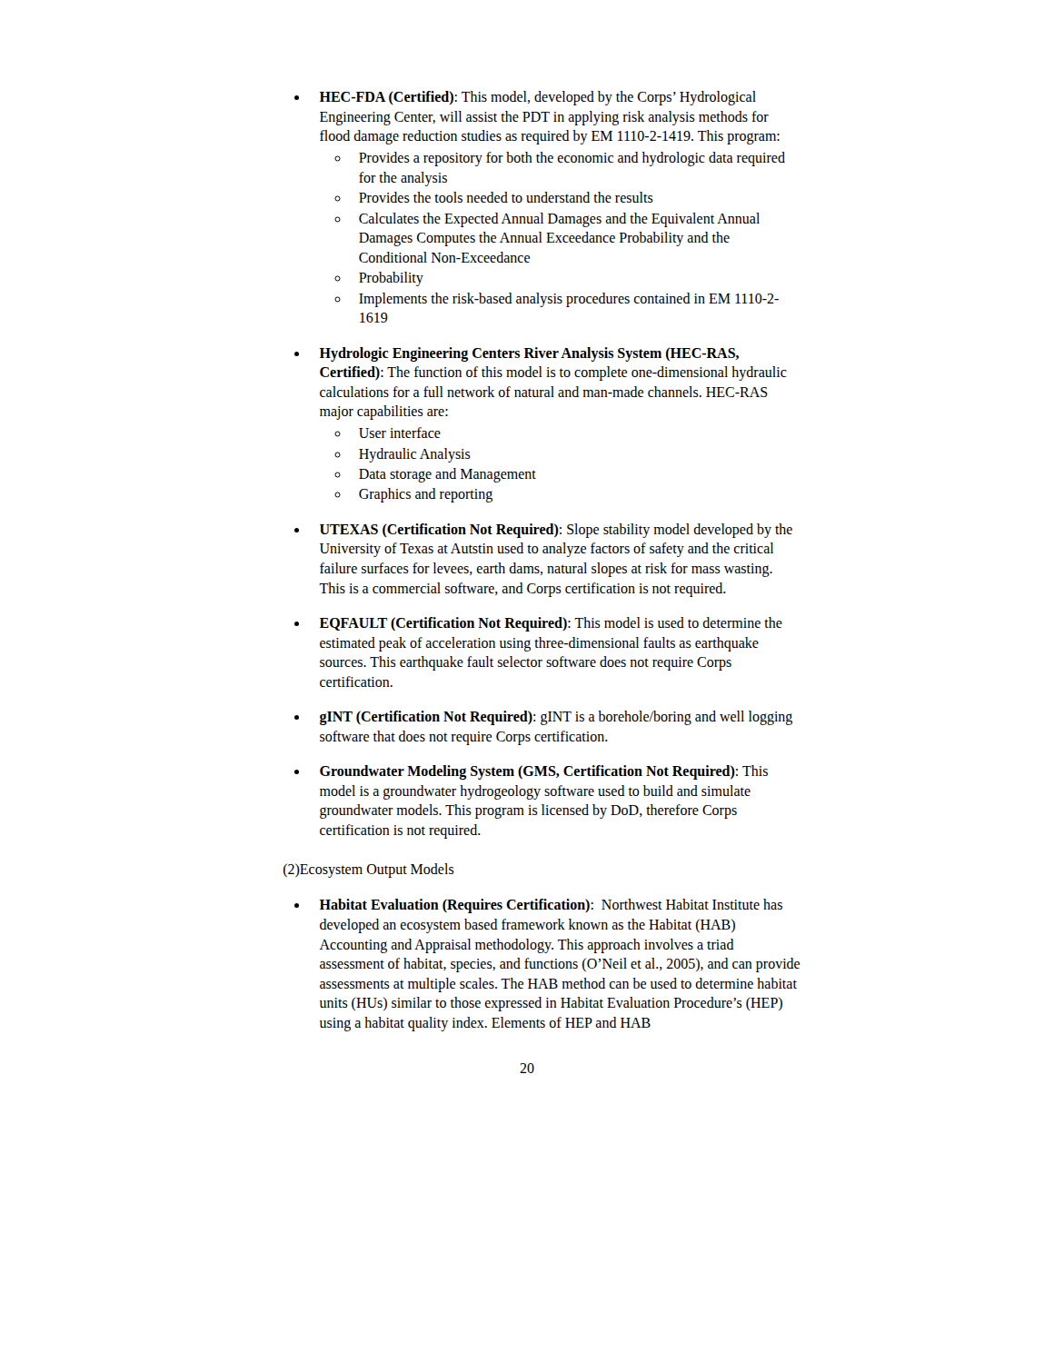HEC-FDA (Certified): This model, developed by the Corps’ Hydrological Engineering Center, will assist the PDT in applying risk analysis methods for flood damage reduction studies as required by EM 1110-2-1419. This program:
Provides a repository for both the economic and hydrologic data required for the analysis
Provides the tools needed to understand the results
Calculates the Expected Annual Damages and the Equivalent Annual Damages Computes the Annual Exceedance Probability and the Conditional Non-Exceedance
Probability
Implements the risk-based analysis procedures contained in EM 1110-2-1619
Hydrologic Engineering Centers River Analysis System (HEC-RAS, Certified): The function of this model is to complete one-dimensional hydraulic calculations for a full network of natural and man-made channels. HEC-RAS major capabilities are:
User interface
Hydraulic Analysis
Data storage and Management
Graphics and reporting
UTEXAS (Certification Not Required): Slope stability model developed by the University of Texas at Autstin used to analyze factors of safety and the critical failure surfaces for levees, earth dams, natural slopes at risk for mass wasting. This is a commercial software, and Corps certification is not required.
EQFAULT (Certification Not Required): This model is used to determine the estimated peak of acceleration using three-dimensional faults as earthquake sources. This earthquake fault selector software does not require Corps certification.
gINT (Certification Not Required): gINT is a borehole/boring and well logging software that does not require Corps certification.
Groundwater Modeling System (GMS, Certification Not Required): This model is a groundwater hydrogeology software used to build and simulate groundwater models. This program is licensed by DoD, therefore Corps certification is not required.
(2)Ecosystem Output Models
Habitat Evaluation (Requires Certification): Northwest Habitat Institute has developed an ecosystem based framework known as the Habitat (HAB) Accounting and Appraisal methodology. This approach involves a triad assessment of habitat, species, and functions (O’Neil et al., 2005), and can provide assessments at multiple scales. The HAB method can be used to determine habitat units (HUs) similar to those expressed in Habitat Evaluation Procedure’s (HEP) using a habitat quality index. Elements of HEP and HAB
20